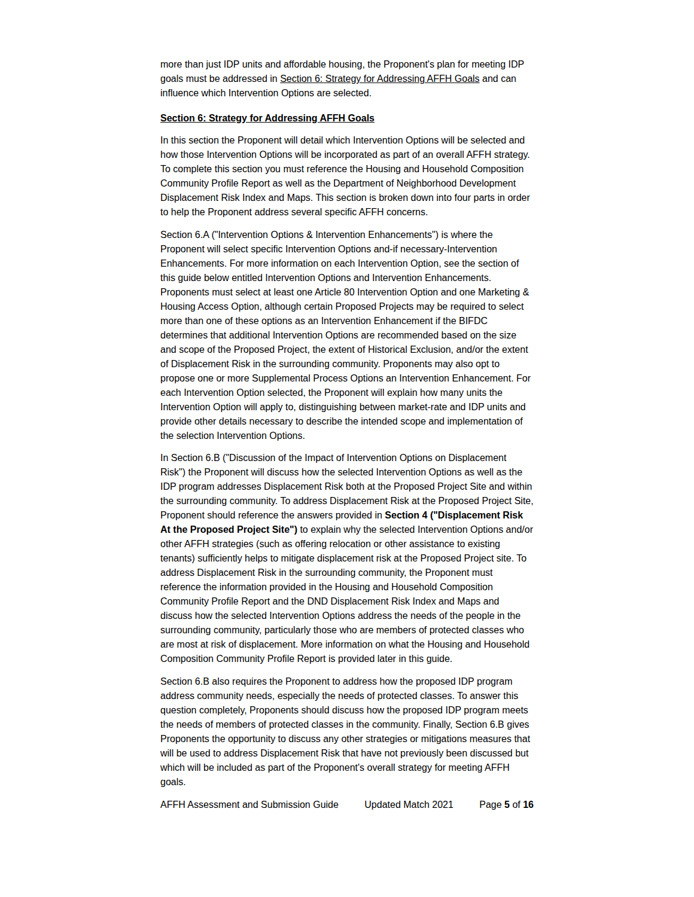more than just IDP units and affordable housing, the Proponent's plan for meeting IDP goals must be addressed in Section 6: Strategy for Addressing AFFH Goals and can influence which Intervention Options are selected.
Section 6: Strategy for Addressing AFFH Goals
In this section the Proponent will detail which Intervention Options will be selected and how those Intervention Options will be incorporated as part of an overall AFFH strategy. To complete this section you must reference the Housing and Household Composition Community Profile Report as well as the Department of Neighborhood Development Displacement Risk Index and Maps. This section is broken down into four parts in order to help the Proponent address several specific AFFH concerns.
Section 6.A ("Intervention Options & Intervention Enhancements") is where the Proponent will select specific Intervention Options and-if necessary-Intervention Enhancements. For more information on each Intervention Option, see the section of this guide below entitled Intervention Options and Intervention Enhancements. Proponents must select at least one Article 80 Intervention Option and one Marketing & Housing Access Option, although certain Proposed Projects may be required to select more than one of these options as an Intervention Enhancement if the BIFDC determines that additional Intervention Options are recommended based on the size and scope of the Proposed Project, the extent of Historical Exclusion, and/or the extent of Displacement Risk in the surrounding community. Proponents may also opt to propose one or more Supplemental Process Options an Intervention Enhancement. For each Intervention Option selected, the Proponent will explain how many units the Intervention Option will apply to, distinguishing between market-rate and IDP units and provide other details necessary to describe the intended scope and implementation of the selection Intervention Options.
In Section 6.B ("Discussion of the Impact of Intervention Options on Displacement Risk") the Proponent will discuss how the selected Intervention Options as well as the IDP program addresses Displacement Risk both at the Proposed Project Site and within the surrounding community. To address Displacement Risk at the Proposed Project Site, Proponent should reference the answers provided in Section 4 ("Displacement Risk At the Proposed Project Site") to explain why the selected Intervention Options and/or other AFFH strategies (such as offering relocation or other assistance to existing tenants) sufficiently helps to mitigate displacement risk at the Proposed Project site. To address Displacement Risk in the surrounding community, the Proponent must reference the information provided in the Housing and Household Composition Community Profile Report and the DND Displacement Risk Index and Maps and discuss how the selected Intervention Options address the needs of the people in the surrounding community, particularly those who are members of protected classes who are most at risk of displacement. More information on what the Housing and Household Composition Community Profile Report is provided later in this guide.
Section 6.B also requires the Proponent to address how the proposed IDP program address community needs, especially the needs of protected classes. To answer this question completely, Proponents should discuss how the proposed IDP program meets the needs of members of protected classes in the community. Finally, Section 6.B gives Proponents the opportunity to discuss any other strategies or mitigations measures that will be used to address Displacement Risk that have not previously been discussed but which will be included as part of the Proponent's overall strategy for meeting AFFH goals.
AFFH Assessment and Submission Guide Updated Match 2021 Page 5 of 16